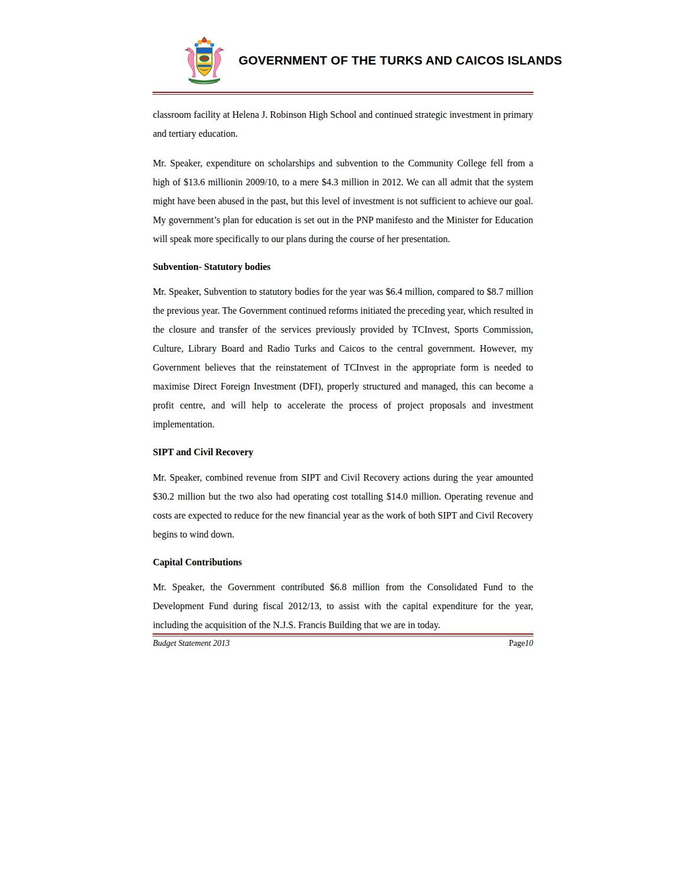GOVERNMENT OF THE TURKS AND CAICOS ISLANDS
classroom facility at Helena J. Robinson High School and continued strategic investment in primary and tertiary education.
Mr. Speaker, expenditure on scholarships and subvention to the Community College fell from a high of $13.6 millionin 2009/10, to a mere $4.3 million in 2012. We can all admit that the system might have been abused in the past, but this level of investment is not sufficient to achieve our goal. My government’s plan for education is set out in the PNP manifesto and the Minister for Education will speak more specifically to our plans during the course of her presentation.
Subvention- Statutory bodies
Mr. Speaker, Subvention to statutory bodies for the year was $6.4 million, compared to $8.7 million the previous year. The Government continued reforms initiated the preceding year, which resulted in the closure and transfer of the services previously provided by TCInvest, Sports Commission, Culture, Library Board and Radio Turks and Caicos to the central government. However, my Government believes that the reinstatement of TCInvest in the appropriate form is needed to maximise Direct Foreign Investment (DFI), properly structured and managed, this can become a profit centre, and will help to accelerate the process of project proposals and investment implementation.
SIPT and Civil Recovery
Mr. Speaker, combined revenue from SIPT and Civil Recovery actions during the year amounted $30.2 million but the two also had operating cost totalling $14.0 million. Operating revenue and costs are expected to reduce for the new financial year as the work of both SIPT and Civil Recovery begins to wind down.
Capital Contributions
Mr. Speaker, the Government contributed $6.8 million from the Consolidated Fund to the Development Fund during fiscal 2012/13, to assist with the capital expenditure for the year, including the acquisition of the N.J.S. Francis Building that we are in today.
Budget Statement 2013
Page10